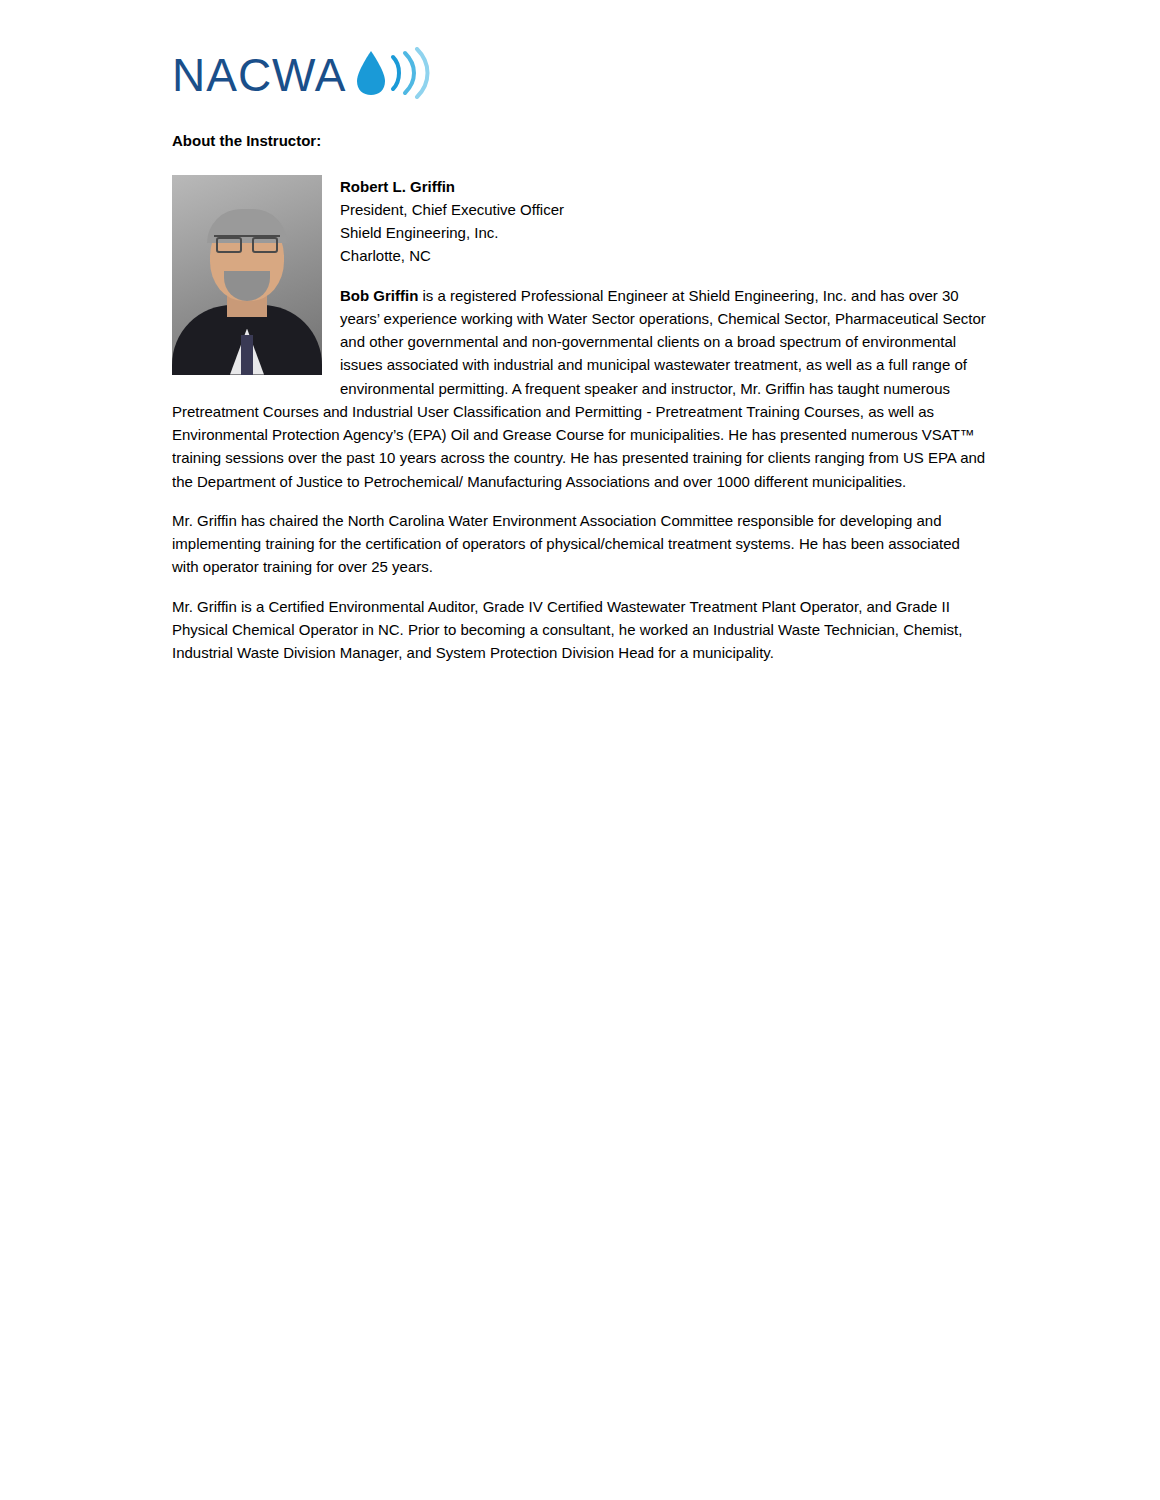NACWA
About the Instructor:
Robert L. Griffin
President, Chief Executive Officer
Shield Engineering, Inc.
Charlotte, NC
Bob Griffin is a registered Professional Engineer at Shield Engineering, Inc. and has over 30 years’ experience working with Water Sector operations, Chemical Sector, Pharmaceutical Sector and other governmental and non-governmental clients on a broad spectrum of environmental issues associated with industrial and municipal wastewater treatment, as well as a full range of environmental permitting. A frequent speaker and instructor, Mr. Griffin has taught numerous Pretreatment Courses and Industrial User Classification and Permitting - Pretreatment Training Courses, as well as Environmental Protection Agency’s (EPA) Oil and Grease Course for municipalities. He has presented numerous VSAT™ training sessions over the past 10 years across the country. He has presented training for clients ranging from US EPA and the Department of Justice to Petrochemical/ Manufacturing Associations and over 1000 different municipalities.
Mr. Griffin has chaired the North Carolina Water Environment Association Committee responsible for developing and implementing training for the certification of operators of physical/chemical treatment systems. He has been associated with operator training for over 25 years.
Mr. Griffin is a Certified Environmental Auditor, Grade IV Certified Wastewater Treatment Plant Operator, and Grade II Physical Chemical Operator in NC. Prior to becoming a consultant, he worked an Industrial Waste Technician, Chemist, Industrial Waste Division Manager, and System Protection Division Head for a municipality.